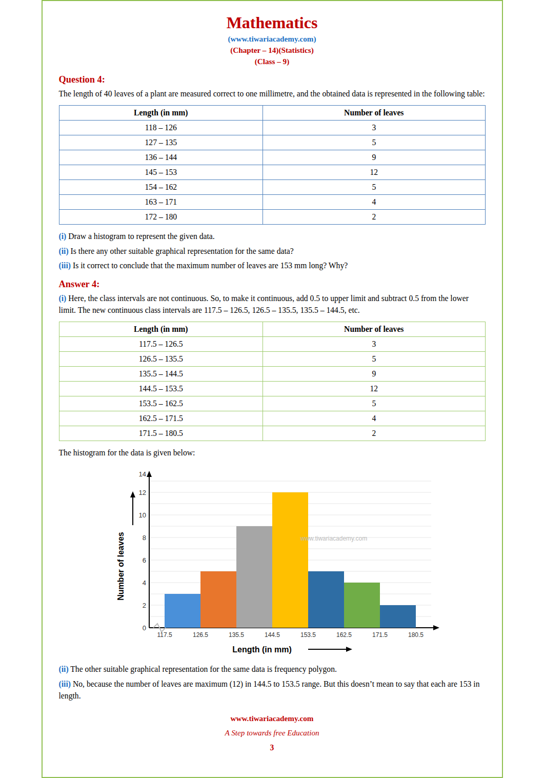Mathematics
(www.tiwariacademy.com)
(Chapter – 14)(Statistics)
(Class – 9)
Question 4:
The length of 40 leaves of a plant are measured correct to one millimetre, and the obtained data is represented in the following table:
| Length (in mm) | Number of leaves |
| --- | --- |
| 118 – 126 | 3 |
| 127 – 135 | 5 |
| 136 – 144 | 9 |
| 145 – 153 | 12 |
| 154 – 162 | 5 |
| 163 – 171 | 4 |
| 172 – 180 | 2 |
(i) Draw a histogram to represent the given data.
(ii) Is there any other suitable graphical representation for the same data?
(iii) Is it correct to conclude that the maximum number of leaves are 153 mm long? Why?
Answer 4:
(i) Here, the class intervals are not continuous. So, to make it continuous, add 0.5 to upper limit and subtract 0.5 from the lower limit. The new continuous class intervals are 117.5 – 126.5, 126.5 – 135.5, 135.5 – 144.5, etc.
| Length (in mm) | Number of leaves |
| --- | --- |
| 117.5 – 126.5 | 3 |
| 126.5 – 135.5 | 5 |
| 135.5 – 144.5 | 9 |
| 144.5 – 153.5 | 12 |
| 153.5 – 162.5 | 5 |
| 162.5 – 171.5 | 4 |
| 171.5 – 180.5 | 2 |
The histogram for the data is given below:
0 2 4 6 8 10 12 14 117.5 126.5 135.5 144.5 153.5 162.5 171.5 180.5 Number of leaves Length (in mm) www.tiwariacademy.com
(ii) The other suitable graphical representation for the same data is frequency polygon.
(iii) No, because the number of leaves are maximum (12) in 144.5 to 153.5 range. But this doesn’t mean to say that each are 153 in length.
www.tiwariacademy.com
A Step towards free Education
3